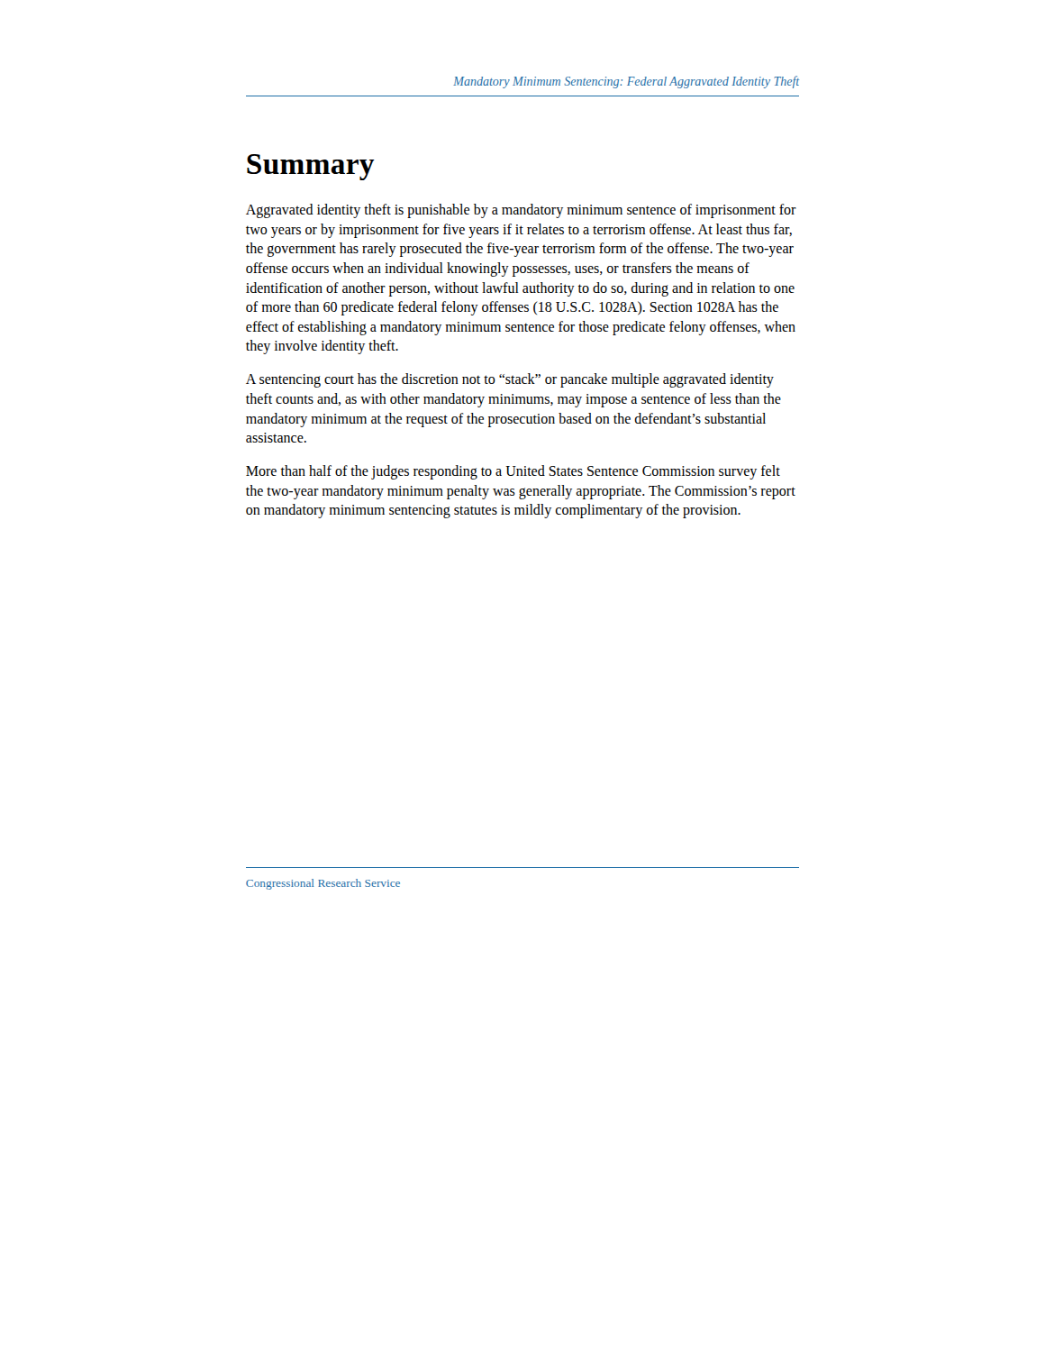Mandatory Minimum Sentencing: Federal Aggravated Identity Theft
Summary
Aggravated identity theft is punishable by a mandatory minimum sentence of imprisonment for two years or by imprisonment for five years if it relates to a terrorism offense. At least thus far, the government has rarely prosecuted the five-year terrorism form of the offense. The two-year offense occurs when an individual knowingly possesses, uses, or transfers the means of identification of another person, without lawful authority to do so, during and in relation to one of more than 60 predicate federal felony offenses (18 U.S.C. 1028A). Section 1028A has the effect of establishing a mandatory minimum sentence for those predicate felony offenses, when they involve identity theft.
A sentencing court has the discretion not to “stack” or pancake multiple aggravated identity theft counts and, as with other mandatory minimums, may impose a sentence of less than the mandatory minimum at the request of the prosecution based on the defendant’s substantial assistance.
More than half of the judges responding to a United States Sentence Commission survey felt the two-year mandatory minimum penalty was generally appropriate. The Commission’s report on mandatory minimum sentencing statutes is mildly complimentary of the provision.
Congressional Research Service